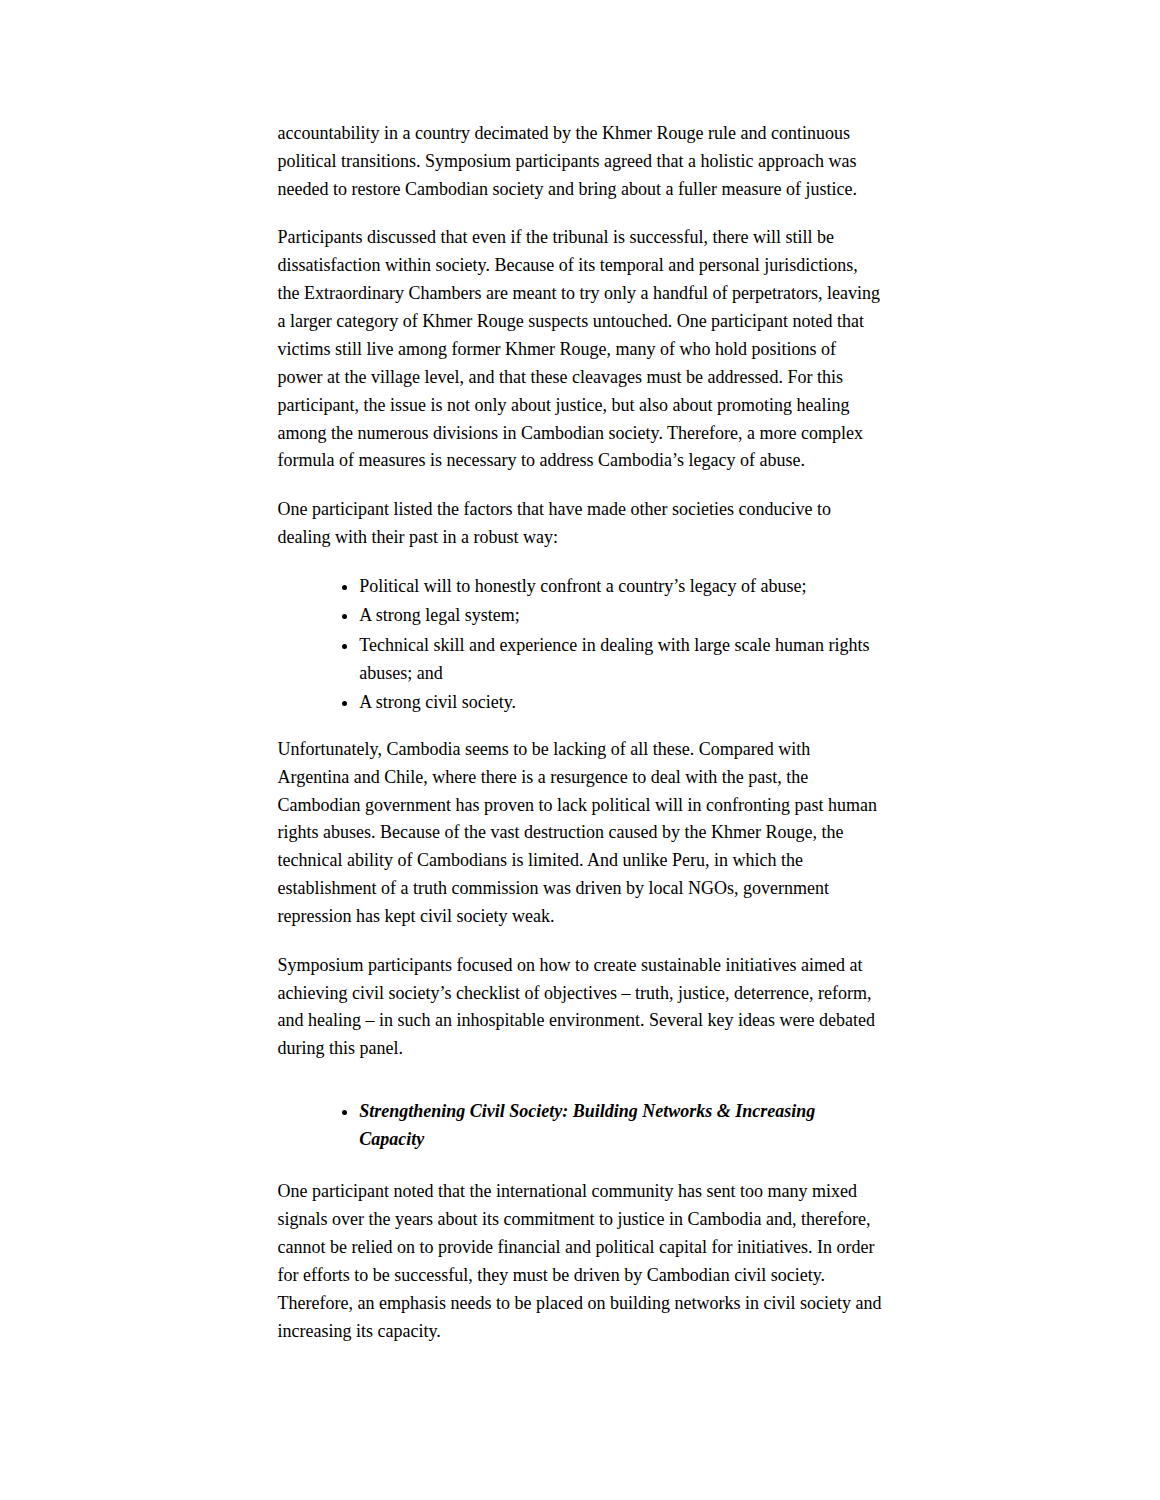accountability in a country decimated by the Khmer Rouge rule and continuous political transitions. Symposium participants agreed that a holistic approach was needed to restore Cambodian society and bring about a fuller measure of justice.
Participants discussed that even if the tribunal is successful, there will still be dissatisfaction within society. Because of its temporal and personal jurisdictions, the Extraordinary Chambers are meant to try only a handful of perpetrators, leaving a larger category of Khmer Rouge suspects untouched. One participant noted that victims still live among former Khmer Rouge, many of who hold positions of power at the village level, and that these cleavages must be addressed. For this participant, the issue is not only about justice, but also about promoting healing among the numerous divisions in Cambodian society. Therefore, a more complex formula of measures is necessary to address Cambodia’s legacy of abuse.
One participant listed the factors that have made other societies conducive to dealing with their past in a robust way:
Political will to honestly confront a country’s legacy of abuse;
A strong legal system;
Technical skill and experience in dealing with large scale human rights abuses; and
A strong civil society.
Unfortunately, Cambodia seems to be lacking of all these. Compared with Argentina and Chile, where there is a resurgence to deal with the past, the Cambodian government has proven to lack political will in confronting past human rights abuses. Because of the vast destruction caused by the Khmer Rouge, the technical ability of Cambodians is limited. And unlike Peru, in which the establishment of a truth commission was driven by local NGOs, government repression has kept civil society weak.
Symposium participants focused on how to create sustainable initiatives aimed at achieving civil society’s checklist of objectives – truth, justice, deterrence, reform, and healing – in such an inhospitable environment. Several key ideas were debated during this panel.
Strengthening Civil Society: Building Networks & Increasing Capacity
One participant noted that the international community has sent too many mixed signals over the years about its commitment to justice in Cambodia and, therefore, cannot be relied on to provide financial and political capital for initiatives. In order for efforts to be successful, they must be driven by Cambodian civil society. Therefore, an emphasis needs to be placed on building networks in civil society and increasing its capacity.